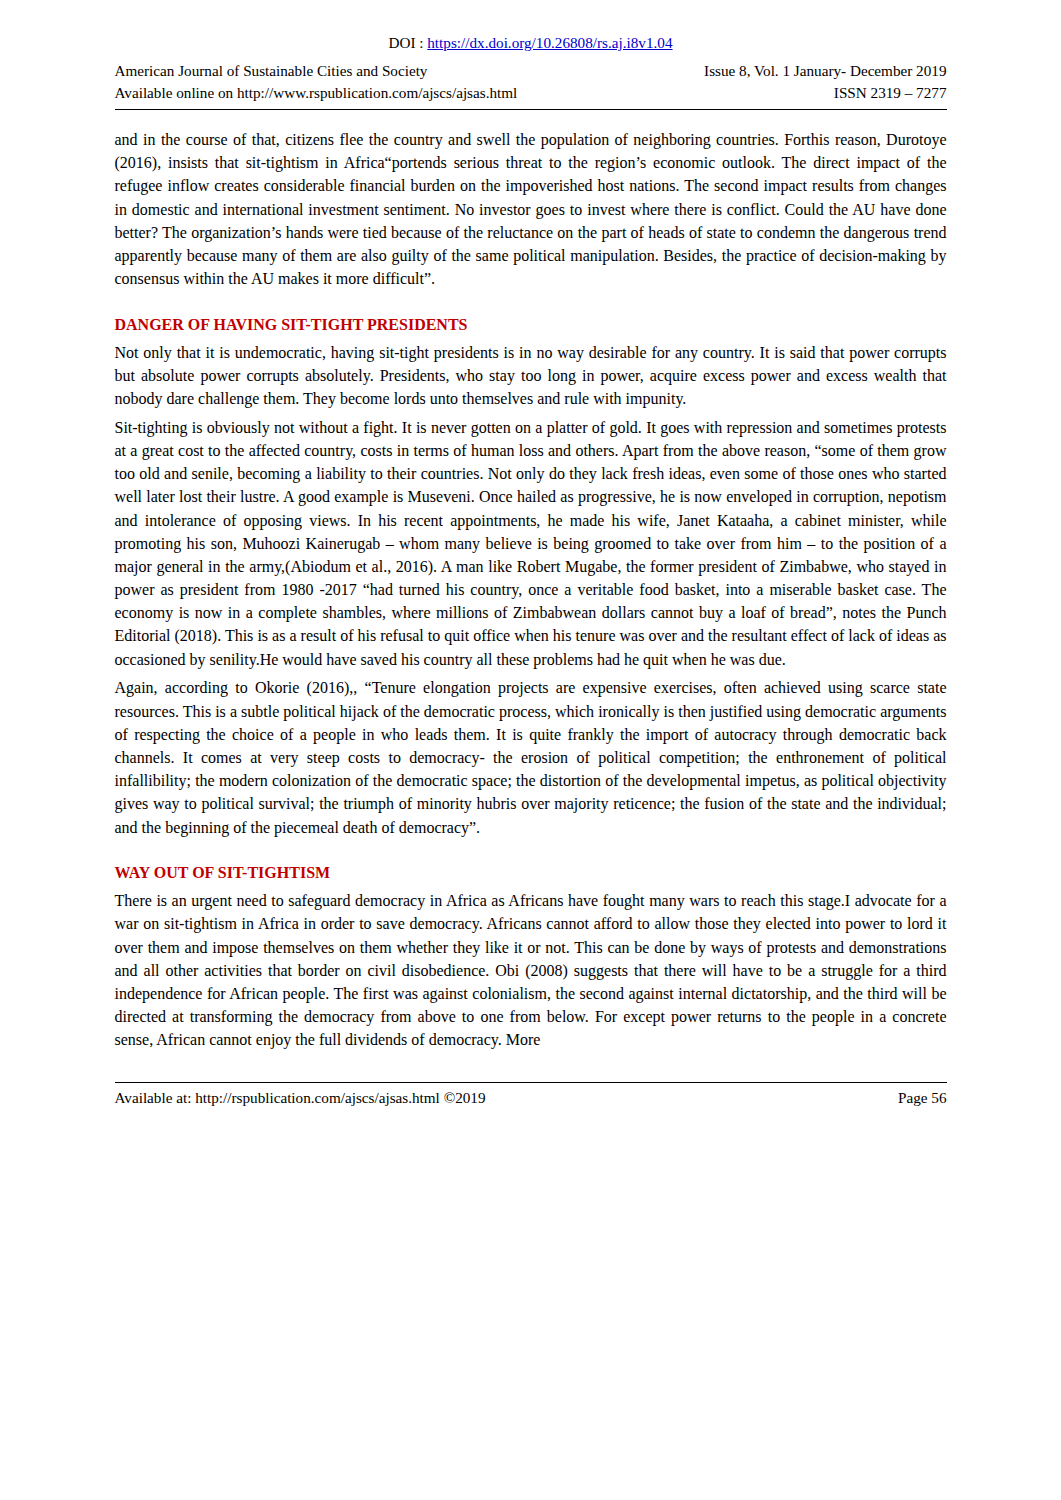DOI : https://dx.doi.org/10.26808/rs.aj.i8v1.04
American Journal of Sustainable Cities and Society Issue 8, Vol. 1 January- December 2019
Available online on http://www.rspublication.com/ajscs/ajsas.html ISSN 2319 – 7277
and in the course of that, citizens flee the country and swell the population of neighboring countries. Forthis reason, Durotoye (2016), insists that sit-tightism in Africa“portends serious threat to the region’s economic outlook. The direct impact of the refugee inflow creates considerable financial burden on the impoverished host nations. The second impact results from changes in domestic and international investment sentiment. No investor goes to invest where there is conflict. Could the AU have done better? The organization’s hands were tied because of the reluctance on the part of heads of state to condemn the dangerous trend apparently because many of them are also guilty of the same political manipulation. Besides, the practice of decision-making by consensus within the AU makes it more difficult”.
Danger of Having Sit-Tight Presidents
Not only that it is undemocratic, having sit-tight presidents is in no way desirable for any country. It is said that power corrupts but absolute power corrupts absolutely. Presidents, who stay too long in power, acquire excess power and excess wealth that nobody dare challenge them. They become lords unto themselves and rule with impunity.
Sit-tighting is obviously not without a fight. It is never gotten on a platter of gold. It goes with repression and sometimes protests at a great cost to the affected country, costs in terms of human loss and others. Apart from the above reason, “some of them grow too old and senile, becoming a liability to their countries. Not only do they lack fresh ideas, even some of those ones who started well later lost their lustre. A good example is Museveni. Once hailed as progressive, he is now enveloped in corruption, nepotism and intolerance of opposing views. In his recent appointments, he made his wife, Janet Kataaha, a cabinet minister, while promoting his son, Muhoozi Kainerugab – whom many believe is being groomed to take over from him – to the position of a major general in the army,(Abiodum et al., 2016). A man like Robert Mugabe, the former president of Zimbabwe, who stayed in power as president from 1980 -2017 “had turned his country, once a veritable food basket, into a miserable basket case. The economy is now in a complete shambles, where millions of Zimbabwean dollars cannot buy a loaf of bread”, notes the Punch Editorial (2018). This is as a result of his refusal to quit office when his tenure was over and the resultant effect of lack of ideas as occasioned by senility.He would have saved his country all these problems had he quit when he was due.
Again, according to Okorie (2016),, “Tenure elongation projects are expensive exercises, often achieved using scarce state resources. This is a subtle political hijack of the democratic process, which ironically is then justified using democratic arguments of respecting the choice of a people in who leads them. It is quite frankly the import of autocracy through democratic back channels. It comes at very steep costs to democracy- the erosion of political competition; the enthronement of political infallibility; the modern colonization of the democratic space; the distortion of the developmental impetus, as political objectivity gives way to political survival; the triumph of minority hubris over majority reticence; the fusion of the state and the individual; and the beginning of the piecemeal death of democracy”.
Way Out of Sit-Tightism
There is an urgent need to safeguard democracy in Africa as Africans have fought many wars to reach this stage.I advocate for a war on sit-tightism in Africa in order to save democracy. Africans cannot afford to allow those they elected into power to lord it over them and impose themselves on them whether they like it or not. This can be done by ways of protests and demonstrations and all other activities that border on civil disobedience. Obi (2008) suggests that there will have to be a struggle for a third independence for African people. The first was against colonialism, the second against internal dictatorship, and the third will be directed at transforming the democracy from above to one from below. For except power returns to the people in a concrete sense, African cannot enjoy the full dividends of democracy. More
Available at: http://rspublication.com/ajscs/ajsas.html ©2019 Page 56